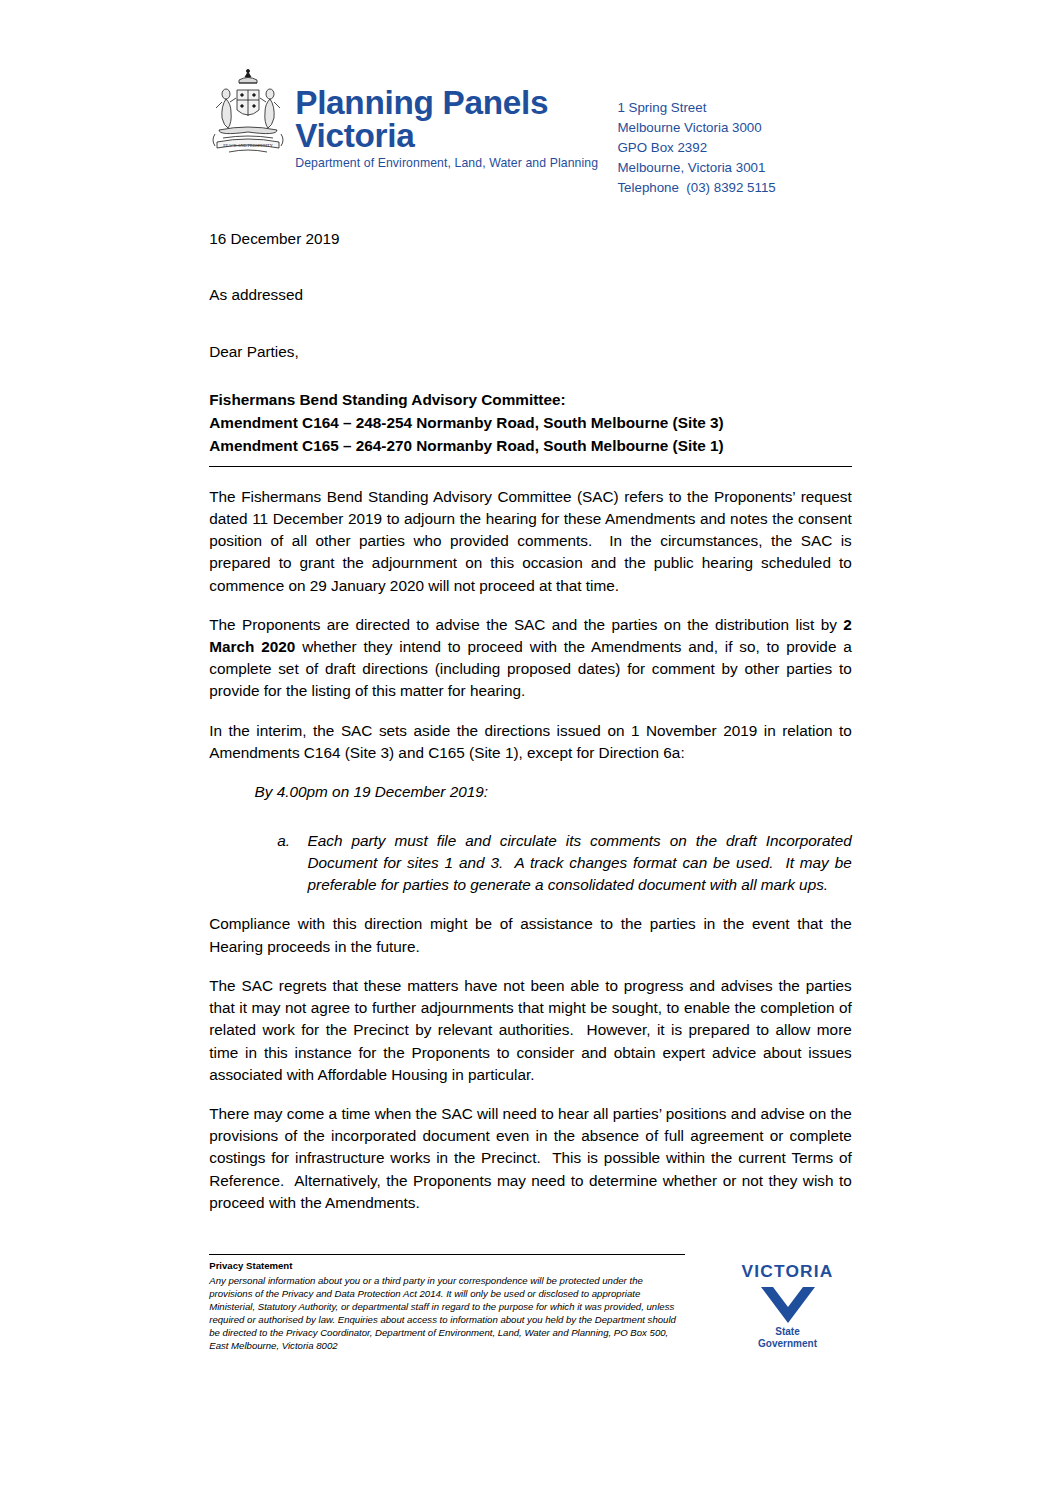PEACE AND PROSPERITY
Planning Panels Victoria
Department of Environment, Land, Water and Planning
1 Spring Street
Melbourne Victoria 3000
GPO Box 2392
Melbourne, Victoria 3001
Telephone (03) 8392 5115
16 December 2019
As addressed
Dear Parties,
Fishermans Bend Standing Advisory Committee:
Amendment C164 – 248-254 Normanby Road, South Melbourne (Site 3)
Amendment C165 – 264-270 Normanby Road, South Melbourne (Site 1)
The Fishermans Bend Standing Advisory Committee (SAC) refers to the Proponents’ request dated 11 December 2019 to adjourn the hearing for these Amendments and notes the consent position of all other parties who provided comments. In the circumstances, the SAC is prepared to grant the adjournment on this occasion and the public hearing scheduled to commence on 29 January 2020 will not proceed at that time.
The Proponents are directed to advise the SAC and the parties on the distribution list by 2 March 2020 whether they intend to proceed with the Amendments and, if so, to provide a complete set of draft directions (including proposed dates) for comment by other parties to provide for the listing of this matter for hearing.
In the interim, the SAC sets aside the directions issued on 1 November 2019 in relation to Amendments C164 (Site 3) and C165 (Site 1), except for Direction 6a:
By 4.00pm on 19 December 2019:
a.
Each party must file and circulate its comments on the draft Incorporated Document for sites 1 and 3. A track changes format can be used. It may be preferable for parties to generate a consolidated document with all mark ups.
Compliance with this direction might be of assistance to the parties in the event that the Hearing proceeds in the future.
The SAC regrets that these matters have not been able to progress and advises the parties that it may not agree to further adjournments that might be sought, to enable the completion of related work for the Precinct by relevant authorities. However, it is prepared to allow more time in this instance for the Proponents to consider and obtain expert advice about issues associated with Affordable Housing in particular.
There may come a time when the SAC will need to hear all parties’ positions and advise on the provisions of the incorporated document even in the absence of full agreement or complete costings for infrastructure works in the Precinct. This is possible within the current Terms of Reference. Alternatively, the Proponents may need to determine whether or not they wish to proceed with the Amendments.
Privacy Statement
Any personal information about you or a third party in your correspondence will be protected under the provisions of the Privacy and Data Protection Act 2014. It will only be used or disclosed to appropriate Ministerial, Statutory Authority, or departmental staff in regard to the purpose for which it was provided, unless required or authorised by law. Enquiries about access to information about you held by the Department should be directed to the Privacy Coordinator, Department of Environment, Land, Water and Planning, PO Box 500, East Melbourne, Victoria 8002
VICTORIA
State
Government